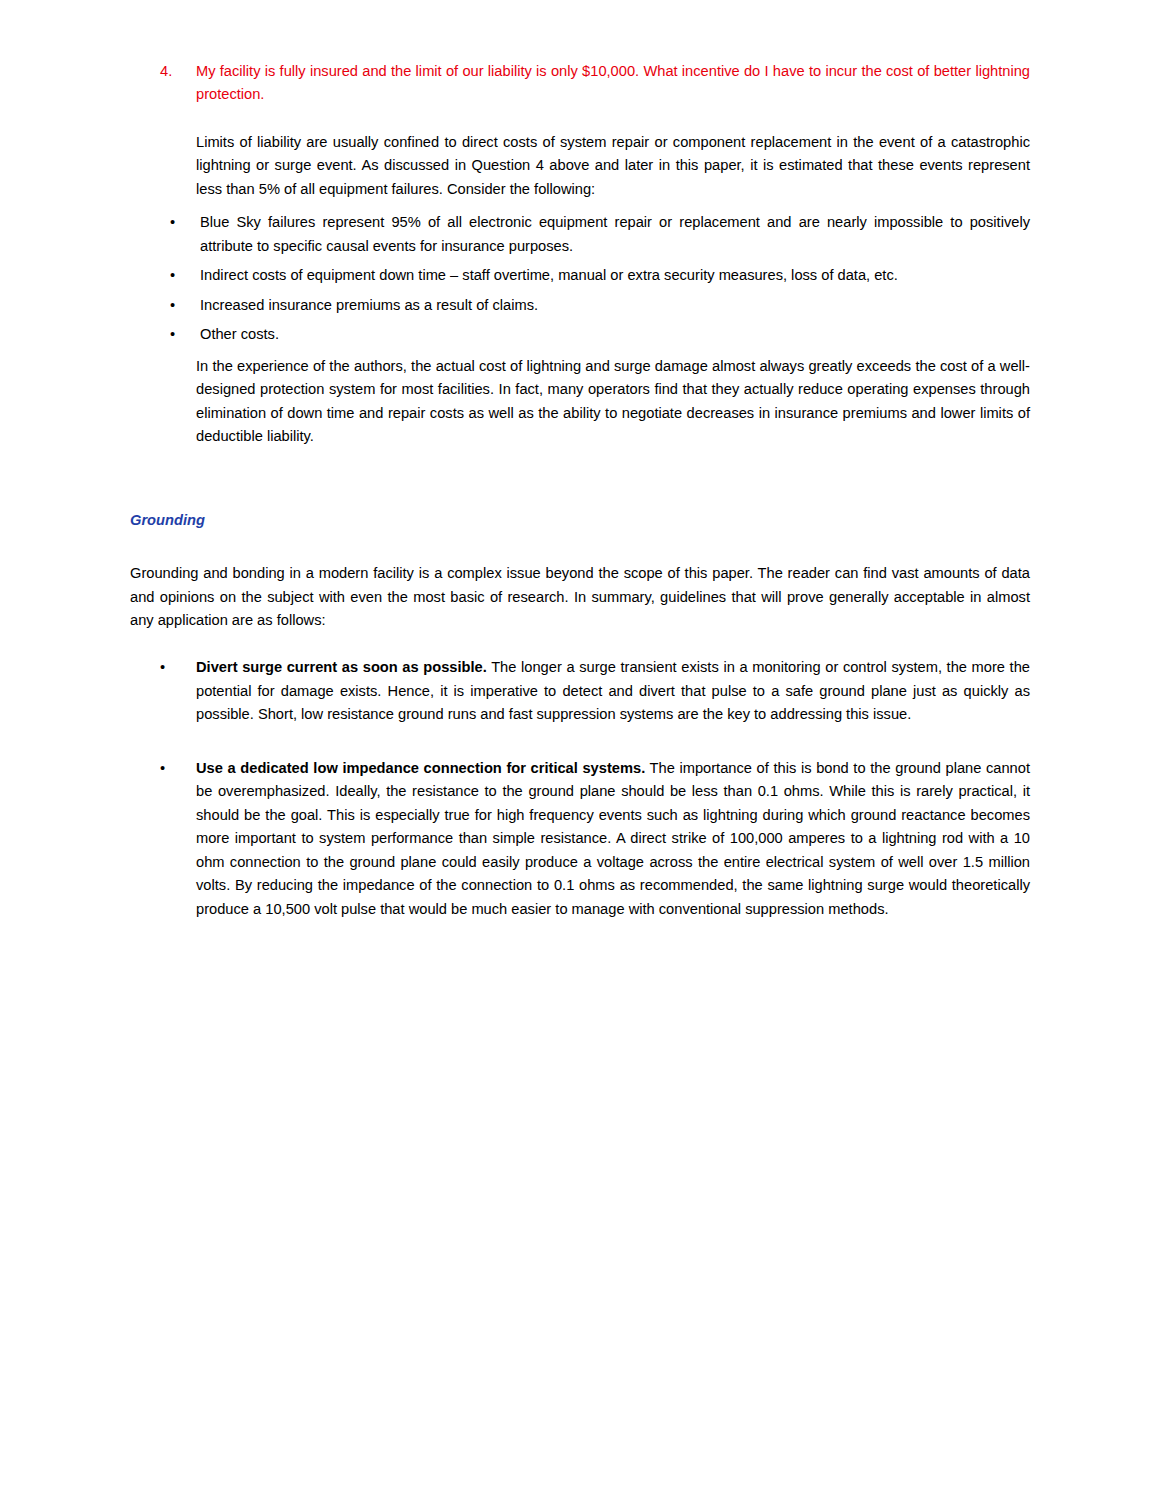4.
My facility is fully insured and the limit of our liability is only $10,000. What incentive do I have to incur the cost of better lightning protection.
Limits of liability are usually confined to direct costs of system repair or component replacement in the event of a catastrophic lightning or surge event. As discussed in Question 4 above and later in this paper, it is estimated that these events represent less than 5% of all equipment failures. Consider the following:
Blue Sky failures represent 95% of all electronic equipment repair or replacement and are nearly impossible to positively attribute to specific causal events for insurance purposes.
Indirect costs of equipment down time – staff overtime, manual or extra security measures, loss of data, etc.
Increased insurance premiums as a result of claims.
Other costs.
In the experience of the authors, the actual cost of lightning and surge damage almost always greatly exceeds the cost of a well-designed protection system for most facilities. In fact, many operators find that they actually reduce operating expenses through elimination of down time and repair costs as well as the ability to negotiate decreases in insurance premiums and lower limits of deductible liability.
Grounding
Grounding and bonding in a modern facility is a complex issue beyond the scope of this paper. The reader can find vast amounts of data and opinions on the subject with even the most basic of research. In summary, guidelines that will prove generally acceptable in almost any application are as follows:
Divert surge current as soon as possible. The longer a surge transient exists in a monitoring or control system, the more the potential for damage exists. Hence, it is imperative to detect and divert that pulse to a safe ground plane just as quickly as possible. Short, low resistance ground runs and fast suppression systems are the key to addressing this issue.
Use a dedicated low impedance connection for critical systems. The importance of this is bond to the ground plane cannot be overemphasized. Ideally, the resistance to the ground plane should be less than 0.1 ohms. While this is rarely practical, it should be the goal. This is especially true for high frequency events such as lightning during which ground reactance becomes more important to system performance than simple resistance. A direct strike of 100,000 amperes to a lightning rod with a 10 ohm connection to the ground plane could easily produce a voltage across the entire electrical system of well over 1.5 million volts. By reducing the impedance of the connection to 0.1 ohms as recommended, the same lightning surge would theoretically produce a 10,500 volt pulse that would be much easier to manage with conventional suppression methods.